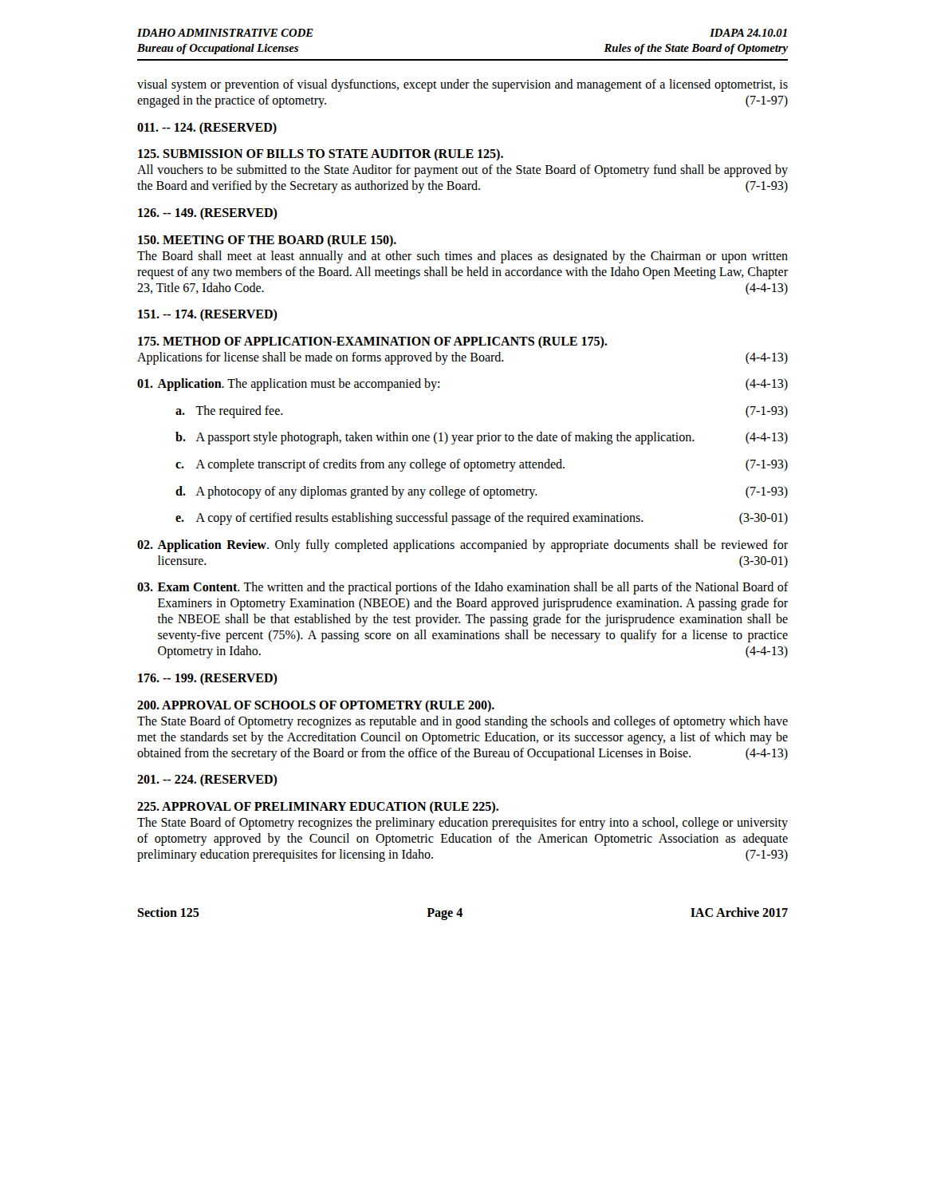IDAHO ADMINISTRATIVE CODE
Bureau of Occupational Licenses
IDAPA 24.10.01
Rules of the State Board of Optometry
visual system or prevention of visual dysfunctions, except under the supervision and management of a licensed optometrist, is engaged in the practice of optometry.(7-1-97)
011. -- 124. (RESERVED)
125. SUBMISSION OF BILLS TO STATE AUDITOR (RULE 125).
All vouchers to be submitted to the State Auditor for payment out of the State Board of Optometry fund shall be approved by the Board and verified by the Secretary as authorized by the Board.(7-1-93)
126. -- 149. (RESERVED)
150. MEETING OF THE BOARD (RULE 150).
The Board shall meet at least annually and at other such times and places as designated by the Chairman or upon written request of any two members of the Board. All meetings shall be held in accordance with the Idaho Open Meeting Law, Chapter 23, Title 67, Idaho Code.(4-4-13)
151. -- 174. (RESERVED)
175. METHOD OF APPLICATION-EXAMINATION OF APPLICANTS (RULE 175).
Applications for license shall be made on forms approved by the Board.(4-4-13)
01.
Application. The application must be accompanied by:(4-4-13)
a.
The required fee.(7-1-93)
b.
A passport style photograph, taken within one (1) year prior to the date of making the application.(4-4-13)
c.
A complete transcript of credits from any college of optometry attended.(7-1-93)
d.
A photocopy of any diplomas granted by any college of optometry.(7-1-93)
e.
A copy of certified results establishing successful passage of the required examinations.(3-30-01)
02.
Application Review. Only fully completed applications accompanied by appropriate documents shall be reviewed for licensure.(3-30-01)
03.
Exam Content. The written and the practical portions of the Idaho examination shall be all parts of the National Board of Examiners in Optometry Examination (NBEOE) and the Board approved jurisprudence examination. A passing grade for the NBEOE shall be that established by the test provider. The passing grade for the jurisprudence examination shall be seventy-five percent (75%). A passing score on all examinations shall be necessary to qualify for a license to practice Optometry in Idaho.(4-4-13)
176. -- 199. (RESERVED)
200. APPROVAL OF SCHOOLS OF OPTOMETRY (RULE 200).
The State Board of Optometry recognizes as reputable and in good standing the schools and colleges of optometry which have met the standards set by the Accreditation Council on Optometric Education, or its successor agency, a list of which may be obtained from the secretary of the Board or from the office of the Bureau of Occupational Licenses in Boise.(4-4-13)
201. -- 224. (RESERVED)
225. APPROVAL OF PRELIMINARY EDUCATION (RULE 225).
The State Board of Optometry recognizes the preliminary education prerequisites for entry into a school, college or university of optometry approved by the Council on Optometric Education of the American Optometric Association as adequate preliminary education prerequisites for licensing in Idaho.(7-1-93)
Section 125
Page 4
IAC Archive 2017